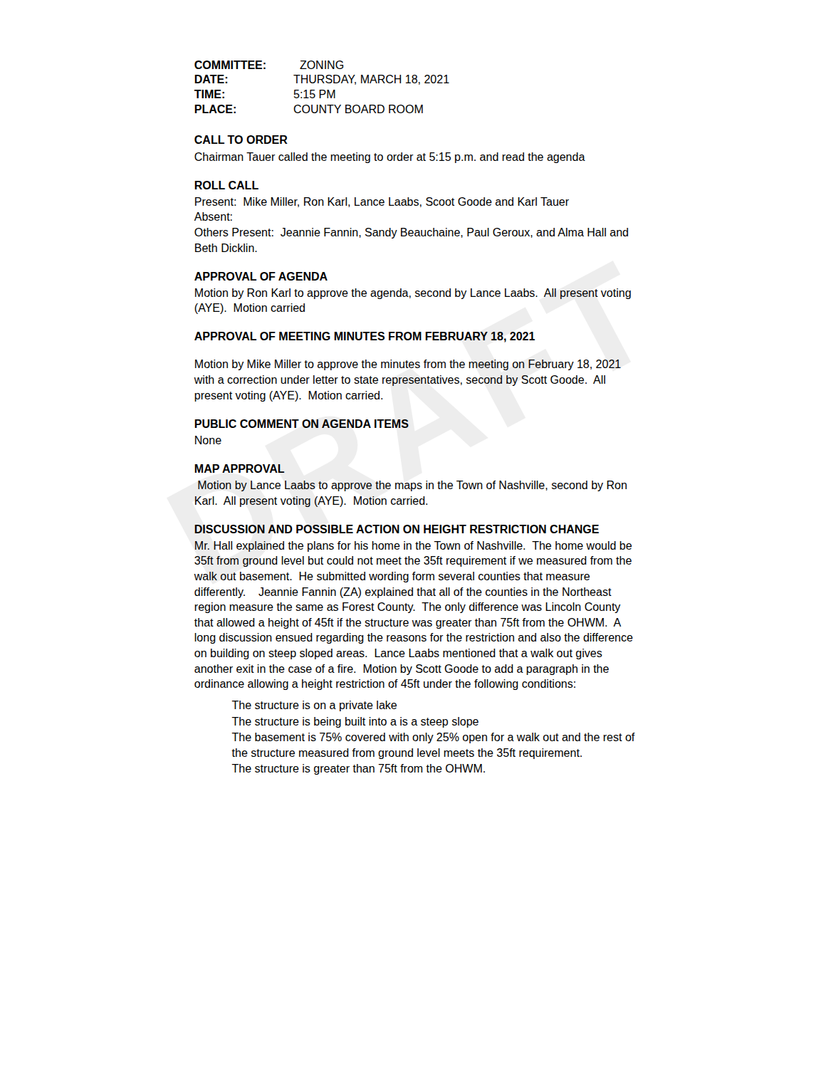DRAFT
COMMITTEE: ZONING
DATE: THURSDAY, MARCH 18, 2021
TIME: 5:15 PM
PLACE: COUNTY BOARD ROOM
CALL TO ORDER
Chairman Tauer called the meeting to order at 5:15 p.m. and read the agenda
ROLL CALL
Present: Mike Miller, Ron Karl, Lance Laabs, Scoot Goode and Karl Tauer
Absent:
Others Present: Jeannie Fannin, Sandy Beauchaine, Paul Geroux, and Alma Hall and Beth Dicklin.
APPROVAL OF AGENDA
Motion by Ron Karl to approve the agenda, second by Lance Laabs. All present voting (AYE). Motion carried
APPROVAL OF MEETING MINUTES FROM FEBRUARY 18, 2021
Motion by Mike Miller to approve the minutes from the meeting on February 18, 2021 with a correction under letter to state representatives, second by Scott Goode. All present voting (AYE). Motion carried.
PUBLIC COMMENT ON AGENDA ITEMS
None
MAP APPROVAL
Motion by Lance Laabs to approve the maps in the Town of Nashville, second by Ron Karl. All present voting (AYE). Motion carried.
DISCUSSION AND POSSIBLE ACTION ON HEIGHT RESTRICTION CHANGE
Mr. Hall explained the plans for his home in the Town of Nashville. The home would be 35ft from ground level but could not meet the 35ft requirement if we measured from the walk out basement. He submitted wording form several counties that measure differently. Jeannie Fannin (ZA) explained that all of the counties in the Northeast region measure the same as Forest County. The only difference was Lincoln County that allowed a height of 45ft if the structure was greater than 75ft from the OHWM. A long discussion ensued regarding the reasons for the restriction and also the difference on building on steep sloped areas. Lance Laabs mentioned that a walk out gives another exit in the case of a fire. Motion by Scott Goode to add a paragraph in the ordinance allowing a height restriction of 45ft under the following conditions:
The structure is on a private lake
The structure is being built into a is a steep slope
The basement is 75% covered with only 25% open for a walk out and the rest of the structure measured from ground level meets the 35ft requirement.
The structure is greater than 75ft from the OHWM.